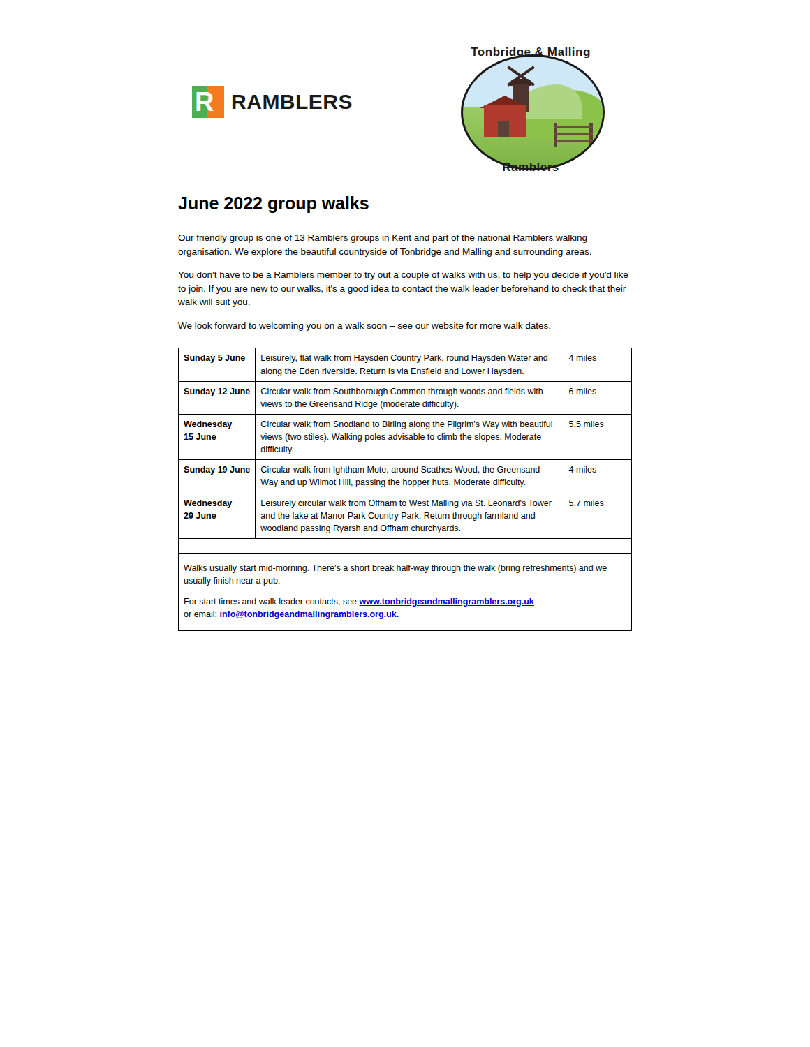R
RAMBLERS
Tonbridge & Malling
Ramblers
June 2022 group walks
Our friendly group is one of 13 Ramblers groups in Kent and part of the national Ramblers walking organisation. We explore the beautiful countryside of Tonbridge and Malling and surrounding areas.
You don't have to be a Ramblers member to try out a couple of walks with us, to help you decide if you'd like to join. If you are new to our walks, it's a good idea to contact the walk leader beforehand to check that their walk will suit you.
We look forward to welcoming you on a walk soon – see our website for more walk dates.
| Sunday 5 June | Leisurely, flat walk from Haysden Country Park, round Haysden Water and along the Eden riverside. Return is via Ensfield and Lower Haysden. | 4 miles |
| Sunday 12 June | Circular walk from Southborough Common through woods and fields with views to the Greensand Ridge (moderate difficulty). | 6 miles |
| Wednesday 15 June | Circular walk from Snodland to Birling along the Pilgrim's Way with beautiful views (two stiles). Walking poles advisable to climb the slopes. Moderate difficulty. | 5.5 miles |
| Sunday 19 June | Circular walk from Ightham Mote, around Scathes Wood, the Greensand Way and up Wilmot Hill, passing the hopper huts. Moderate difficulty. | 4 miles |
| Wednesday 29 June | Leisurely circular walk from Offham to West Malling via St. Leonard's Tower and the lake at Manor Park Country Park. Return through farmland and woodland passing Ryarsh and Offham churchyards. | 5.7 miles |
| Walks usually start mid-morning. There's a short break half-way through the walk (bring refreshments) and we usually finish near a pub. For start times and walk leader contacts, see www.tonbridgeandmallingramblers.org.uk or email: info@tonbridgeandmallingramblers.org.uk. |